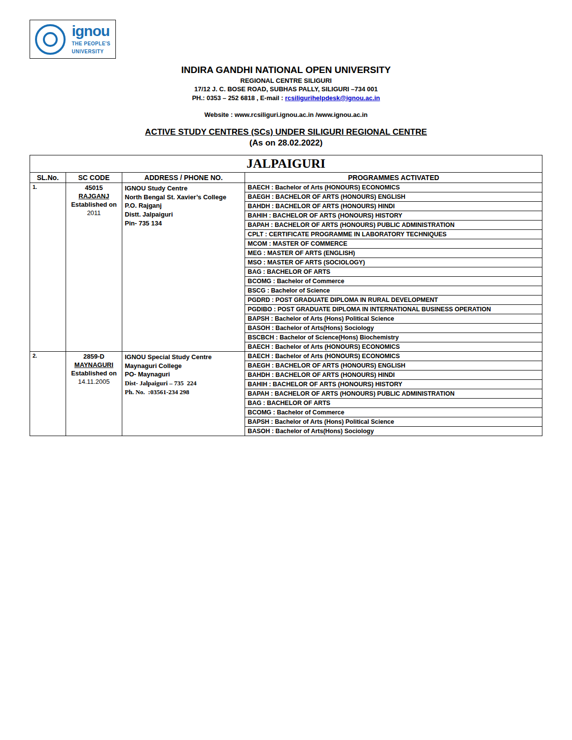ignou
THE PEOPLE'S
UNIVERSITY
INDIRA GANDHI NATIONAL OPEN UNIVERSITY
REGIONAL CENTRE SILIGURI
17/12 J. C. BOSE ROAD, SUBHAS PALLY, SILIGURI –734 001
PH.: 0353 – 252 6818 , E-mail : rcsiligurihelpdesk@ignou.ac.in
Website : www.rcsiliguri.ignou.ac.in /www.ignou.ac.in
ACTIVE STUDY CENTRES (SCs) UNDER SILIGURI REGIONAL CENTRE
(As on 28.02.2022)
| JALPAIGURI |
| SL.No. | SC CODE | ADDRESS / PHONE NO. | PROGRAMMES ACTIVATED |
| 1. | 45015 RAJGANJ Established on 2011 | IGNOU Study Centre North Bengal St. Xavier’s College P.O. Rajganj Distt. Jalpaiguri Pin- 735 134 | / BAECH : Bachelor of Arts (HONOURS) ECONOMICS / / BAEGH : BACHELOR OF ARTS (HONOURS) ENGLISH / / BAHDH : BACHELOR OF ARTS (HONOURS) HINDI / / BAHIH : BACHELOR OF ARTS (HONOURS) HISTORY / / BAPAH : BACHELOR OF ARTS (HONOURS) PUBLIC ADMINISTRATION / / CPLT : CERTIFICATE PROGRAMME IN LABORATORY TECHNIQUES / / MCOM : MASTER OF COMMERCE / / MEG : MASTER OF ARTS (ENGLISH) / / MSO : MASTER OF ARTS (SOCIOLOGY) / / BAG : BACHELOR OF ARTS / / BCOMG : Bachelor of Commerce / / BSCG : Bachelor of Science / / PGDRD : POST GRADUATE DIPLOMA IN RURAL DEVELOPMENT / / PGDIBO : POST GRADUATE DIPLOMA IN INTERNATIONAL BUSINESS OPERATION / / BAPSH : Bachelor of Arts (Hons) Political Science / / BASOH : Bachelor of Arts(Hons) Sociology / / BSCBCH : Bachelor of Science(Hons) Biochemistry / / BAECH : Bachelor of Arts (HONOURS) ECONOMICS / |
| 2. | 2859-D MAYNAGURI Established on 14.11.2005 | IGNOU Special Study Centre Maynaguri College PO- Maynaguri Dist- Jalpaiguri – 735 224 Ph. No. :03561-234 298 | / BAECH : Bachelor of Arts (HONOURS) ECONOMICS / / BAEGH : BACHELOR OF ARTS (HONOURS) ENGLISH / / BAHDH : BACHELOR OF ARTS (HONOURS) HINDI / / BAHIH : BACHELOR OF ARTS (HONOURS) HISTORY / / BAPAH : BACHELOR OF ARTS (HONOURS) PUBLIC ADMINISTRATION / / BAG : BACHELOR OF ARTS / / BCOMG : Bachelor of Commerce / / BAPSH : Bachelor of Arts (Hons) Political Science / / BASOH : Bachelor of Arts(Hons) Sociology / |